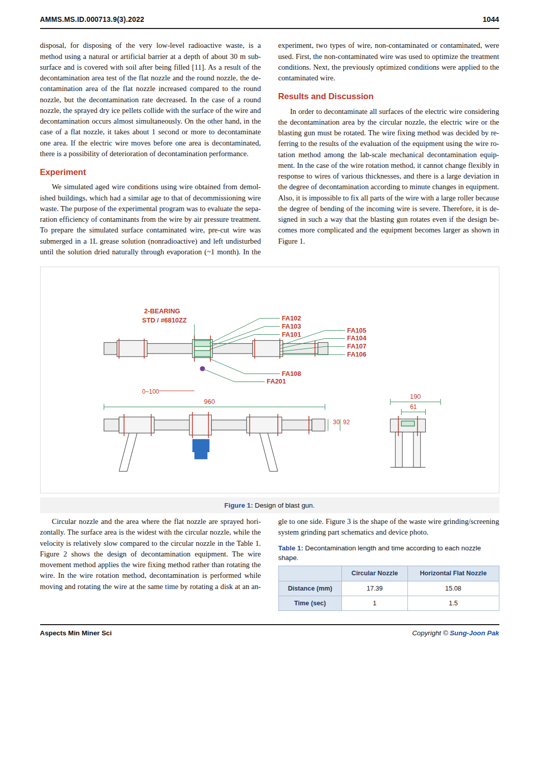AMMS.MS.ID.000713.9(3).2022 1044
disposal, for disposing of the very low-level radioactive waste, is a method using a natural or artificial barrier at a depth of about 30 m sub-surface and is covered with soil after being filled [11]. As a result of the decontamination area test of the flat nozzle and the round nozzle, the decontamination area of the flat nozzle increased compared to the round nozzle, but the decontamination rate decreased. In the case of a round nozzle, the sprayed dry ice pellets collide with the surface of the wire and decontamination occurs almost simultaneously. On the other hand, in the case of a flat nozzle, it takes about 1 second or more to decontaminate one area. If the electric wire moves before one area is decontaminated, there is a possibility of deterioration of decontamination performance.
Experiment
We simulated aged wire conditions using wire obtained from demolished buildings, which had a similar age to that of decommissioning wire waste. The purpose of the experimental program was to evaluate the separation efficiency of contaminants from the wire by air pressure treatment. To prepare the simulated surface contaminated wire, pre-cut wire was submerged in a 1L grease solution (nonradioactive) and left undisturbed until the solution dried naturally through evaporation (~1 month). In the experiment, two types of wire, non-contaminated or contaminated, were used. First, the non-contaminated wire was used to optimize the treatment conditions. Next, the previously optimized conditions were applied to the contaminated wire.
Results and Discussion
In order to decontaminate all surfaces of the electric wire considering the decontamination area by the circular nozzle, the electric wire or the blasting gun must be rotated. The wire fixing method was decided by referring to the results of the evaluation of the equipment using the wire rotation method among the lab-scale mechanical decontamination equipment. In the case of the wire rotation method, it cannot change flexibly in response to wires of various thicknesses, and there is a large deviation in the degree of decontamination according to minute changes in equipment. Also, it is impossible to fix all parts of the wire with a large roller because the degree of bending of the incoming wire is severe. Therefore, it is designed in such a way that the blasting gun rotates even if the design becomes more complicated and the equipment becomes larger as shown in Figure 1.
FA102 FA103 FA101 FA105 FA104 FA107 FA106 FA108 FA201 2-BEARING STD / #6810ZZ 0~100 960 190 61 30 92
Figure 1: Design of blast gun.
Circular nozzle and the area where the flat nozzle are sprayed horizontally. The surface area is the widest with the circular nozzle, while the velocity is relatively slow compared to the circular nozzle in the Table 1. Figure 2 shows the design of decontamination equipment. The wire movement method applies the wire fixing method rather than rotating the wire. In the wire rotation method, decontamination is performed while moving and rotating the wire at the same time by rotating a disk at an angle to one side. Figure 3 is the shape of the waste wire grinding/screening system grinding part schematics and device photo.
Table 1: Decontamination length and time according to each nozzle shape.
| | Circular Nozzle | Horizontal Flat Nozzle |
| --- | --- | --- |
| Distance (mm) | 17.39 | 15.08 |
| Time (sec) | 1 | 1.5 |
Aspects Min Miner Sci Copyright © Sung-Joon Pak